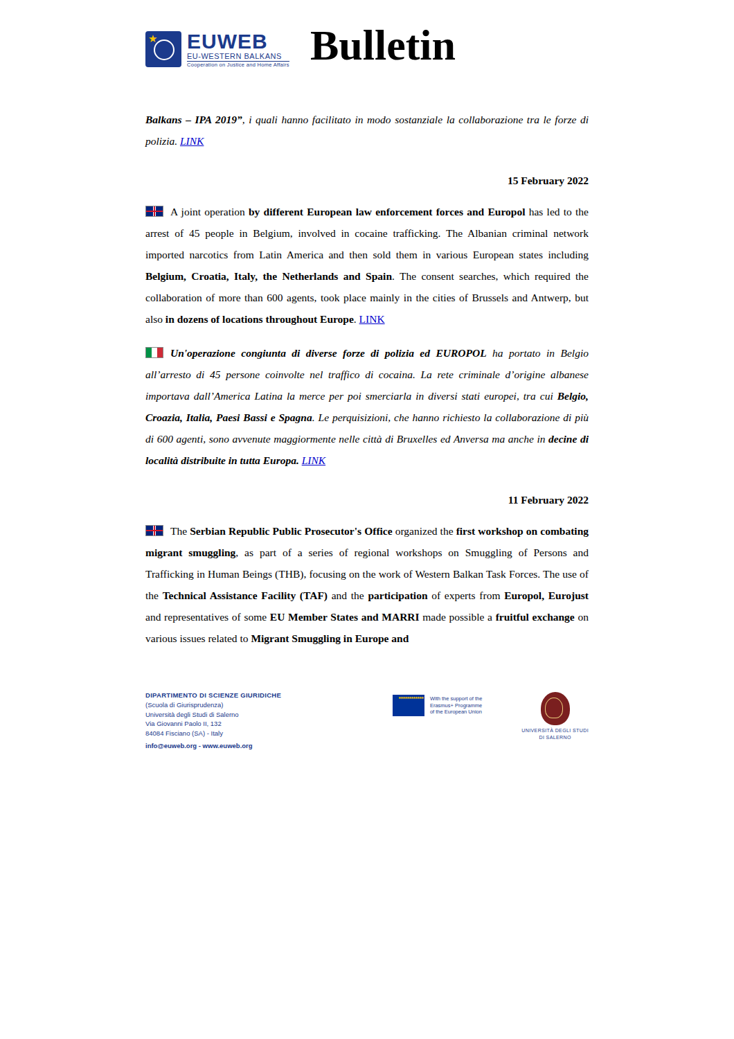EUWEB
EU-WESTERN BALKANS
Cooperation on Justice and Home Affairs
Bulletin
Balkans – IPA 2019”, i quali hanno facilitato in modo sostanziale la collaborazione tra le forze di polizia. LINK
15 February 2022
A joint operation by different European law enforcement forces and Europol has led to the arrest of 45 people in Belgium, involved in cocaine trafficking. The Albanian criminal network imported narcotics from Latin America and then sold them in various European states including Belgium, Croatia, Italy, the Netherlands and Spain. The consent searches, which required the collaboration of more than 600 agents, took place mainly in the cities of Brussels and Antwerp, but also in dozens of locations throughout Europe. LINK
Un'operazione congiunta di diverse forze di polizia ed EUROPOL ha portato in Belgio all’arresto di 45 persone coinvolte nel traffico di cocaina. La rete criminale d’origine albanese importava dall’America Latina la merce per poi smerciarla in diversi stati europei, tra cui Belgio, Croazia, Italia, Paesi Bassi e Spagna. Le perquisizioni, che hanno richiesto la collaborazione di più di 600 agenti, sono avvenute maggiormente nelle città di Bruxelles ed Anversa ma anche in decine di località distribuite in tutta Europa. LINK
11 February 2022
The Serbian Republic Public Prosecutor's Office organized the first workshop on combating migrant smuggling, as part of a series of regional workshops on Smuggling of Persons and Trafficking in Human Beings (THB), focusing on the work of Western Balkan Task Forces. The use of the Technical Assistance Facility (TAF) and the participation of experts from Europol, Eurojust and representatives of some EU Member States and MARRI made possible a fruitful exchange on various issues related to Migrant Smuggling in Europe and
DIPARTIMENTO DI SCIENZE GIURIDICHE
(Scuola di Giurisprudenza)
Università degli Studi di Salerno
Via Giovanni Paolo II, 132
84084 Fisciano (SA) - Italy
info@euweb.org - www.euweb.org
With the support of the
Erasmus+ Programme
of the European Union
UNIVERSITÀ DEGLI STUDI
DI SALERNO